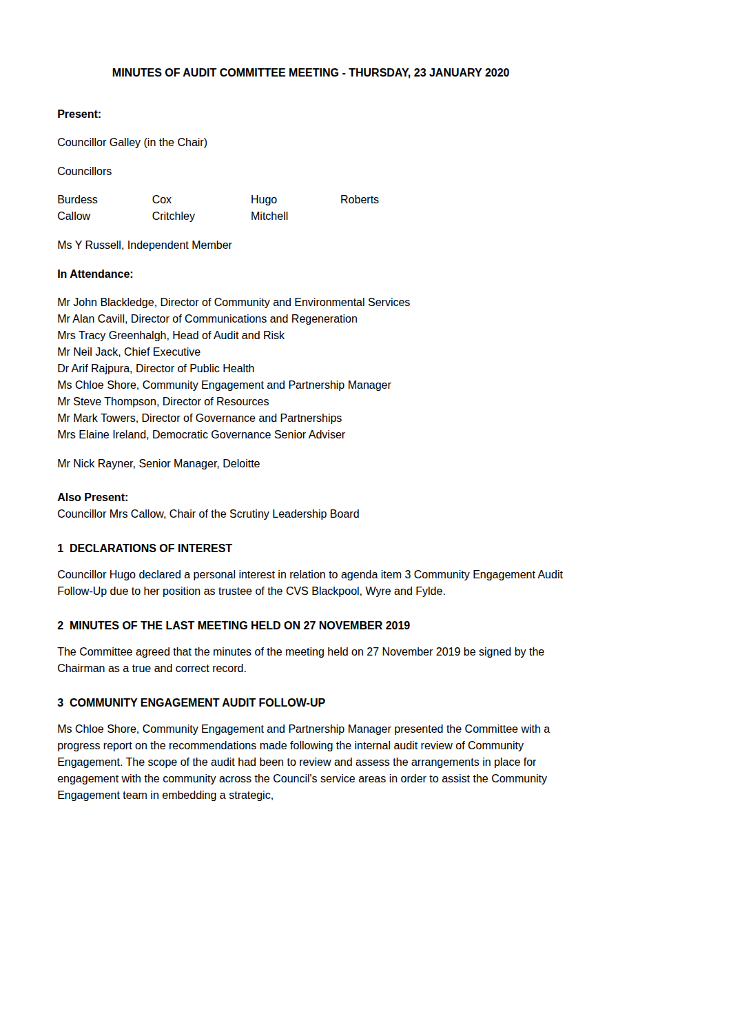MINUTES OF AUDIT COMMITTEE MEETING - THURSDAY, 23 JANUARY 2020
Present:
Councillor Galley (in the Chair)
Councillors
| Burdess | Cox | Hugo | Roberts |
| Callow | Critchley | Mitchell | |
Ms Y Russell, Independent Member
In Attendance:
Mr John Blackledge, Director of Community and Environmental Services
Mr Alan Cavill, Director of Communications and Regeneration
Mrs Tracy Greenhalgh, Head of Audit and Risk
Mr Neil Jack, Chief Executive
Dr Arif Rajpura, Director of Public Health
Ms Chloe Shore, Community Engagement and Partnership Manager
Mr Steve Thompson, Director of Resources
Mr Mark Towers, Director of Governance and Partnerships
Mrs Elaine Ireland, Democratic Governance Senior Adviser
Mr Nick Rayner, Senior Manager, Deloitte
Also Present:
Councillor Mrs Callow, Chair of the Scrutiny Leadership Board
1 DECLARATIONS OF INTEREST
Councillor Hugo declared a personal interest in relation to agenda item 3 Community Engagement Audit Follow-Up due to her position as trustee of the CVS Blackpool, Wyre and Fylde.
2 MINUTES OF THE LAST MEETING HELD ON 27 NOVEMBER 2019
The Committee agreed that the minutes of the meeting held on 27 November 2019 be signed by the Chairman as a true and correct record.
3 COMMUNITY ENGAGEMENT AUDIT FOLLOW-UP
Ms Chloe Shore, Community Engagement and Partnership Manager presented the Committee with a progress report on the recommendations made following the internal audit review of Community Engagement. The scope of the audit had been to review and assess the arrangements in place for engagement with the community across the Council's service areas in order to assist the Community Engagement team in embedding a strategic,